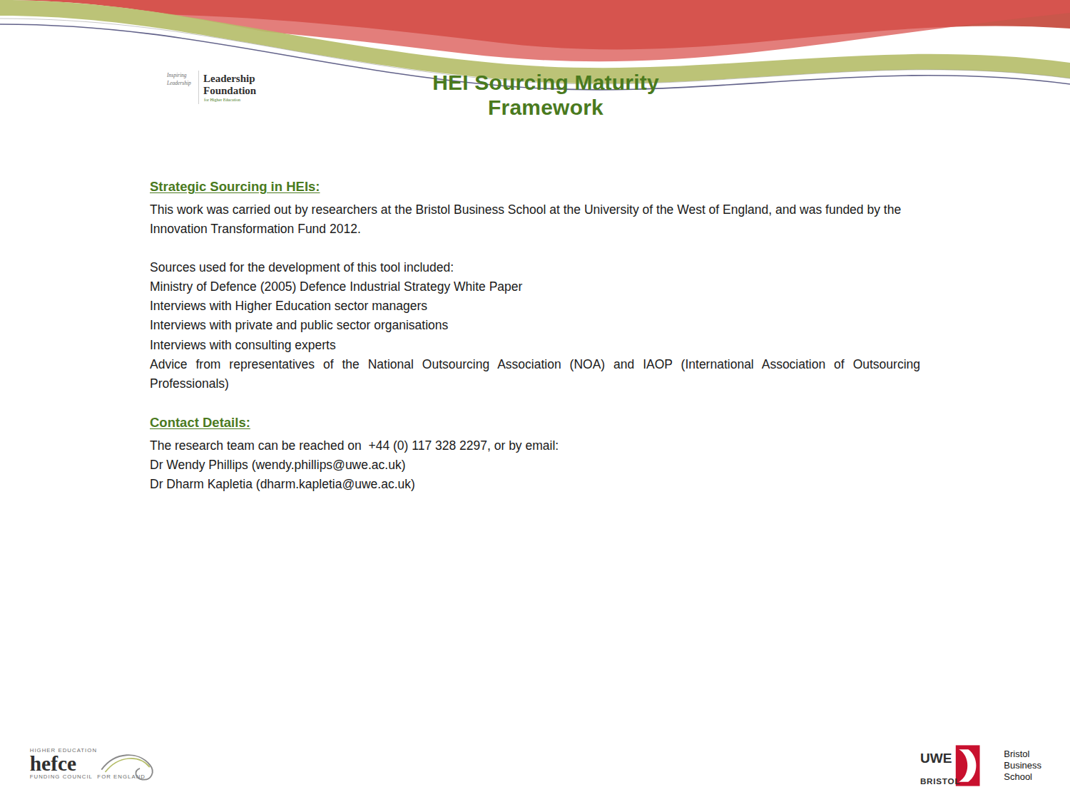Inspiring Leadership Leadership Foundation for Higher Education
HEI Sourcing Maturity
Framework
Strategic Sourcing in HEIs:
This work was carried out by researchers at the Bristol Business School at the University of the West of England, and was funded by the Innovation Transformation Fund 2012.
Sources used for the development of this tool included:
Ministry of Defence (2005) Defence Industrial Strategy White Paper
Interviews with Higher Education sector managers
Interviews with private and public sector organisations
Interviews with consulting experts
Advice from representatives of the National Outsourcing Association (NOA) and IAOP (International Association of Outsourcing Professionals)
Contact Details:
The research team can be reached on +44 (0) 117 328 2297, or by email:
Dr Wendy Phillips (wendy.phillips@uwe.ac.uk)
Dr Dharm Kapletia (dharm.kapletia@uwe.ac.uk)
HIGHER EDUCATION FUNDING COUNCIL FOR ENGLAND hefce
UWE BRISTOL
Bristol
Business
School